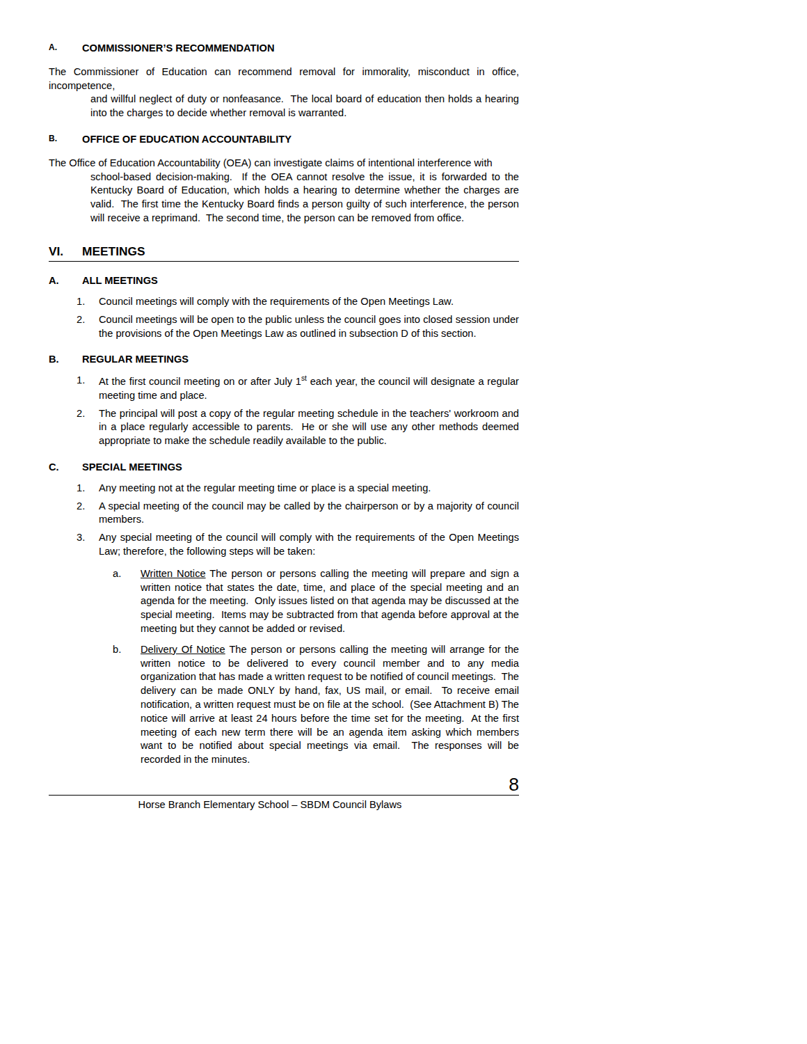A. COMMISSIONER’S RECOMMENDATION
The Commissioner of Education can recommend removal for immorality, misconduct in office, incompetence, and willful neglect of duty or nonfeasance. The local board of education then holds a hearing into the charges to decide whether removal is warranted.
B. OFFICE OF EDUCATION ACCOUNTABILITY
The Office of Education Accountability (OEA) can investigate claims of intentional interference with school-based decision-making. If the OEA cannot resolve the issue, it is forwarded to the Kentucky Board of Education, which holds a hearing to determine whether the charges are valid. The first time the Kentucky Board finds a person guilty of such interference, the person will receive a reprimand. The second time, the person can be removed from office.
VI. MEETINGS
A. ALL MEETINGS
1. Council meetings will comply with the requirements of the Open Meetings Law.
2. Council meetings will be open to the public unless the council goes into closed session under the provisions of the Open Meetings Law as outlined in subsection D of this section.
B. REGULAR MEETINGS
1. At the first council meeting on or after July 1st each year, the council will designate a regular meeting time and place.
2. The principal will post a copy of the regular meeting schedule in the teachers' workroom and in a place regularly accessible to parents. He or she will use any other methods deemed appropriate to make the schedule readily available to the public.
C. SPECIAL MEETINGS
1. Any meeting not at the regular meeting time or place is a special meeting.
2. A special meeting of the council may be called by the chairperson or by a majority of council members.
3. Any special meeting of the council will comply with the requirements of the Open Meetings Law; therefore, the following steps will be taken:
a. Written Notice The person or persons calling the meeting will prepare and sign a written notice that states the date, time, and place of the special meeting and an agenda for the meeting. Only issues listed on that agenda may be discussed at the special meeting. Items may be subtracted from that agenda before approval at the meeting but they cannot be added or revised.
b. Delivery Of Notice The person or persons calling the meeting will arrange for the written notice to be delivered to every council member and to any media organization that has made a written request to be notified of council meetings. The delivery can be made ONLY by hand, fax, US mail, or email. To receive email notification, a written request must be on file at the school. (See Attachment B) The notice will arrive at least 24 hours before the time set for the meeting. At the first meeting of each new term there will be an agenda item asking which members want to be notified about special meetings via email. The responses will be recorded in the minutes.
8 Horse Branch Elementary School – SBDM Council Bylaws